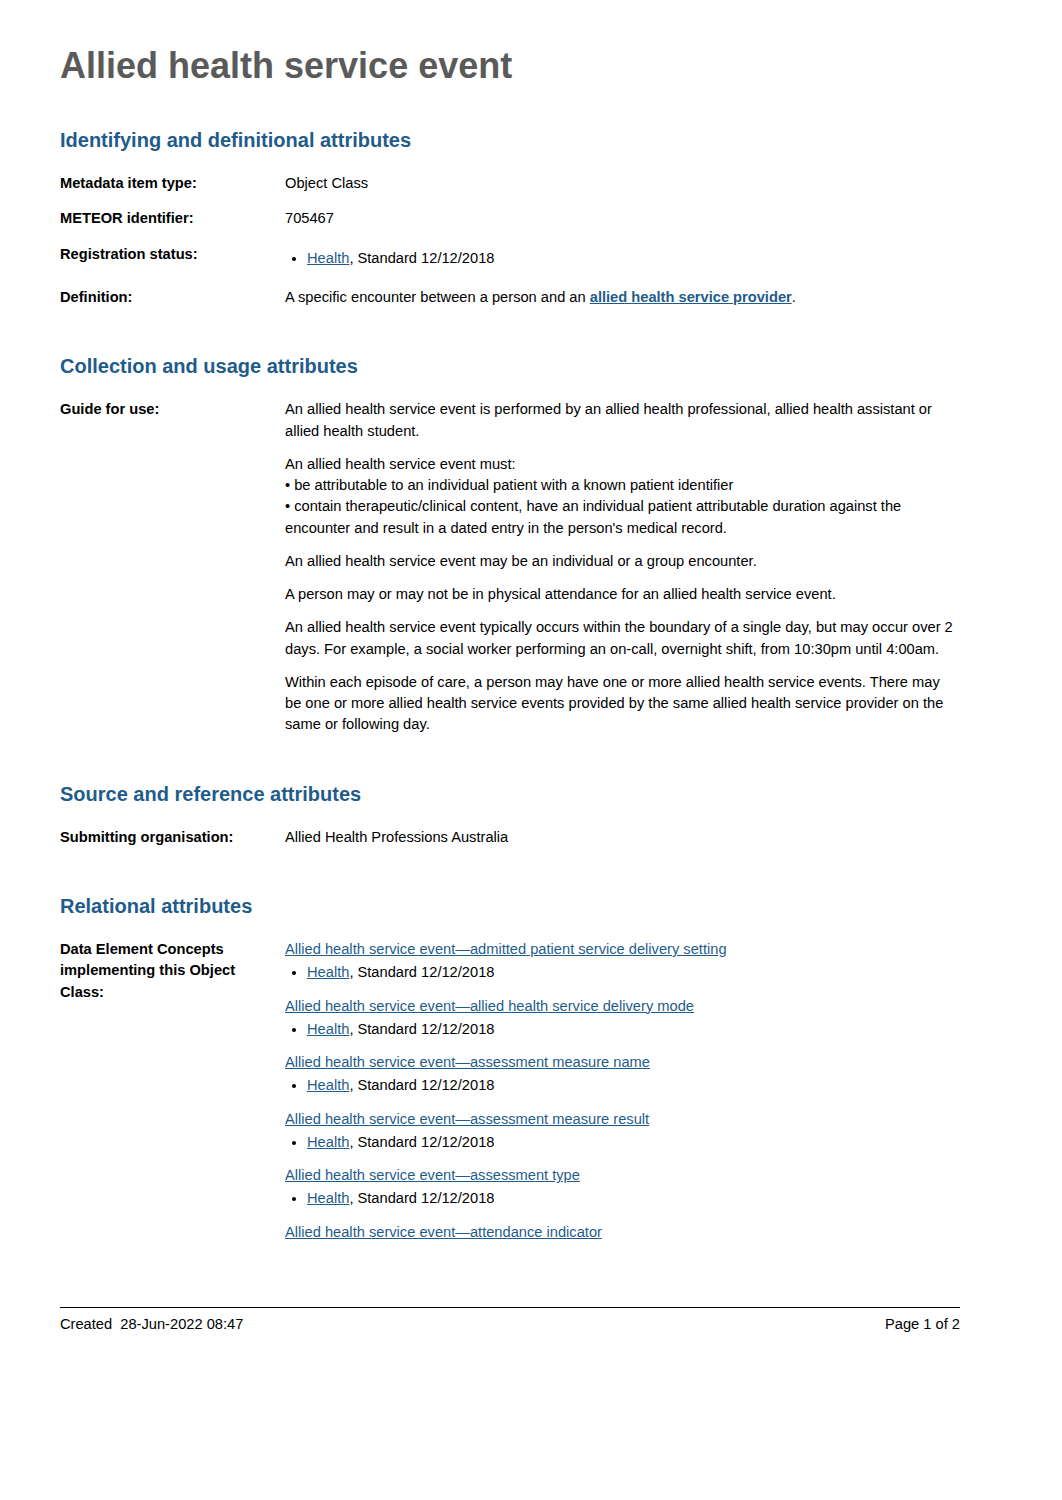Allied health service event
Identifying and definitional attributes
| Metadata item type: | Object Class |
| METEOR identifier: | 705467 |
| Registration status: | Health , Standard 12/12/2018 |
| Definition: | A specific encounter between a person and an allied health service provider . |
Collection and usage attributes
| Guide for use: | An allied health service event is performed by an allied health professional, allied health assistant or allied health student. An allied health service event must: • be attributable to an individual patient with a known patient identifier • contain therapeutic/clinical content, have an individual patient attributable duration against the encounter and result in a dated entry in the person's medical record. An allied health service event may be an individual or a group encounter. A person may or may not be in physical attendance for an allied health service event. An allied health service event typically occurs within the boundary of a single day, but may occur over 2 days. For example, a social worker performing an on-call, overnight shift, from 10:30pm until 4:00am. Within each episode of care, a person may have one or more allied health service events. There may be one or more allied health service events provided by the same allied health service provider on the same or following day. |
Source and reference attributes
| Submitting organisation: | Allied Health Professions Australia |
Relational attributes
| Data Element Concepts implementing this Object Class: | Allied health service event—admitted patient service delivery setting Health , Standard 12/12/2018 Allied health service event—allied health service delivery mode Health , Standard 12/12/2018 Allied health service event—assessment measure name Health , Standard 12/12/2018 Allied health service event—assessment measure result Health , Standard 12/12/2018 Allied health service event—assessment type Health , Standard 12/12/2018 Allied health service event—attendance indicator |
Created 28-Jun-2022 08:47 Page 1 of 2